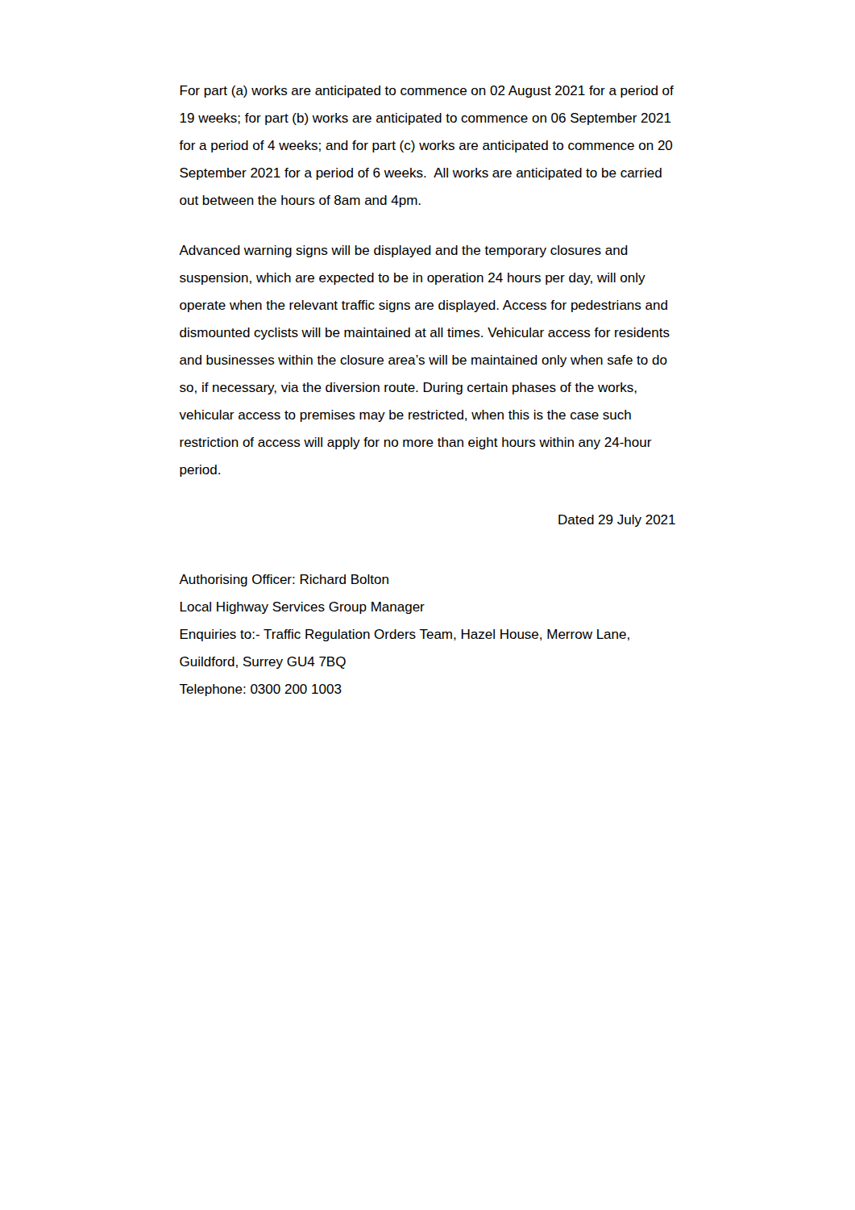For part (a) works are anticipated to commence on 02 August 2021 for a period of 19 weeks; for part (b) works are anticipated to commence on 06 September 2021 for a period of 4 weeks; and for part (c) works are anticipated to commence on 20 September 2021 for a period of 6 weeks. All works are anticipated to be carried out between the hours of 8am and 4pm.
Advanced warning signs will be displayed and the temporary closures and suspension, which are expected to be in operation 24 hours per day, will only operate when the relevant traffic signs are displayed. Access for pedestrians and dismounted cyclists will be maintained at all times. Vehicular access for residents and businesses within the closure area’s will be maintained only when safe to do so, if necessary, via the diversion route. During certain phases of the works, vehicular access to premises may be restricted, when this is the case such restriction of access will apply for no more than eight hours within any 24-hour period.
Dated 29 July 2021
Authorising Officer: Richard Bolton
Local Highway Services Group Manager
Enquiries to:- Traffic Regulation Orders Team, Hazel House, Merrow Lane, Guildford, Surrey GU4 7BQ
Telephone: 0300 200 1003